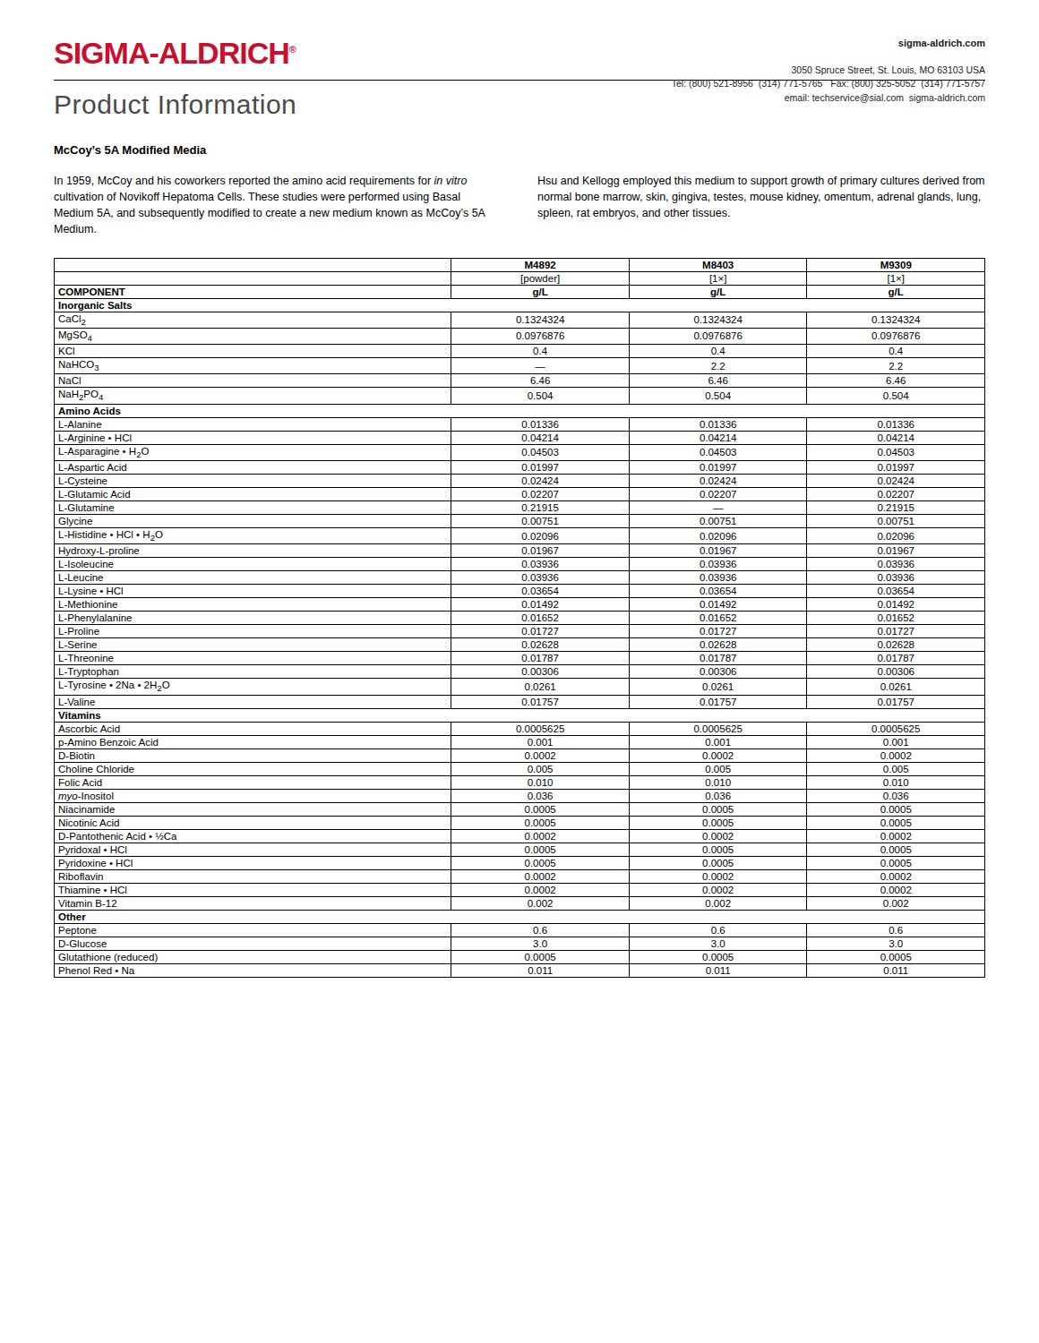SIGMA-ALDRICH®
sigma-aldrich.com
3050 Spruce Street, St. Louis, MO 63103 USA
Tel: (800) 521-8956 (314) 771-5765 Fax: (800) 325-5052 (314) 771-5757
email: techservice@sial.com sigma-aldrich.com
Product Information
McCoy’s 5A Modified Media
In 1959, McCoy and his coworkers reported the amino acid requirements for in vitro cultivation of Novikoff Hepatoma Cells. These studies were performed using Basal Medium 5A, and subsequently modified to create a new medium known as McCoy’s 5A Medium.
Hsu and Kellogg employed this medium to support growth of primary cultures derived from normal bone marrow, skin, gingiva, testes, mouse kidney, omentum, adrenal glands, lung, spleen, rat embryos, and other tissues.
| | M4892 | M8403 | M9309 |
| --- | --- | --- | --- |
| | [powder] | [1×] | [1×] |
| COMPONENT | g/L | g/L | g/L |
| Inorganic Salts |
| CaCl 2 | 0.1324324 | 0.1324324 | 0.1324324 |
| MgSO 4 | 0.0976876 | 0.0976876 | 0.0976876 |
| KCl | 0.4 | 0.4 | 0.4 |
| NaHCO 3 | — | 2.2 | 2.2 |
| NaCl | 6.46 | 6.46 | 6.46 |
| NaH 2 PO 4 | 0.504 | 0.504 | 0.504 |
| Amino Acids |
| L-Alanine | 0.01336 | 0.01336 | 0.01336 |
| L-Arginine • HCl | 0.04214 | 0.04214 | 0.04214 |
| L-Asparagine • H 2 O | 0.04503 | 0.04503 | 0.04503 |
| L-Aspartic Acid | 0.01997 | 0.01997 | 0.01997 |
| L-Cysteine | 0.02424 | 0.02424 | 0.02424 |
| L-Glutamic Acid | 0.02207 | 0.02207 | 0.02207 |
| L-Glutamine | 0.21915 | — | 0.21915 |
| Glycine | 0.00751 | 0.00751 | 0.00751 |
| L-Histidine • HCl • H 2 O | 0.02096 | 0.02096 | 0.02096 |
| Hydroxy-L-proline | 0.01967 | 0.01967 | 0.01967 |
| L-Isoleucine | 0.03936 | 0.03936 | 0.03936 |
| L-Leucine | 0.03936 | 0.03936 | 0.03936 |
| L-Lysine • HCl | 0.03654 | 0.03654 | 0.03654 |
| L-Methionine | 0.01492 | 0.01492 | 0.01492 |
| L-Phenylalanine | 0.01652 | 0.01652 | 0.01652 |
| L-Proline | 0.01727 | 0.01727 | 0.01727 |
| L-Serine | 0.02628 | 0.02628 | 0.02628 |
| L-Threonine | 0.01787 | 0.01787 | 0.01787 |
| L-Tryptophan | 0.00306 | 0.00306 | 0.00306 |
| L-Tyrosine • 2Na • 2H 2 O | 0.0261 | 0.0261 | 0.0261 |
| L-Valine | 0.01757 | 0.01757 | 0.01757 |
| Vitamins |
| Ascorbic Acid | 0.0005625 | 0.0005625 | 0.0005625 |
| p-Amino Benzoic Acid | 0.001 | 0.001 | 0.001 |
| D-Biotin | 0.0002 | 0.0002 | 0.0002 |
| Choline Chloride | 0.005 | 0.005 | 0.005 |
| Folic Acid | 0.010 | 0.010 | 0.010 |
| myo -Inositol | 0.036 | 0.036 | 0.036 |
| Niacinamide | 0.0005 | 0.0005 | 0.0005 |
| Nicotinic Acid | 0.0005 | 0.0005 | 0.0005 |
| D-Pantothenic Acid • ½Ca | 0.0002 | 0.0002 | 0.0002 |
| Pyridoxal • HCl | 0.0005 | 0.0005 | 0.0005 |
| Pyridoxine • HCl | 0.0005 | 0.0005 | 0.0005 |
| Riboflavin | 0.0002 | 0.0002 | 0.0002 |
| Thiamine • HCl | 0.0002 | 0.0002 | 0.0002 |
| Vitamin B-12 | 0.002 | 0.002 | 0.002 |
| Other |
| Peptone | 0.6 | 0.6 | 0.6 |
| D-Glucose | 3.0 | 3.0 | 3.0 |
| Glutathione (reduced) | 0.0005 | 0.0005 | 0.0005 |
| Phenol Red • Na | 0.011 | 0.011 | 0.011 |